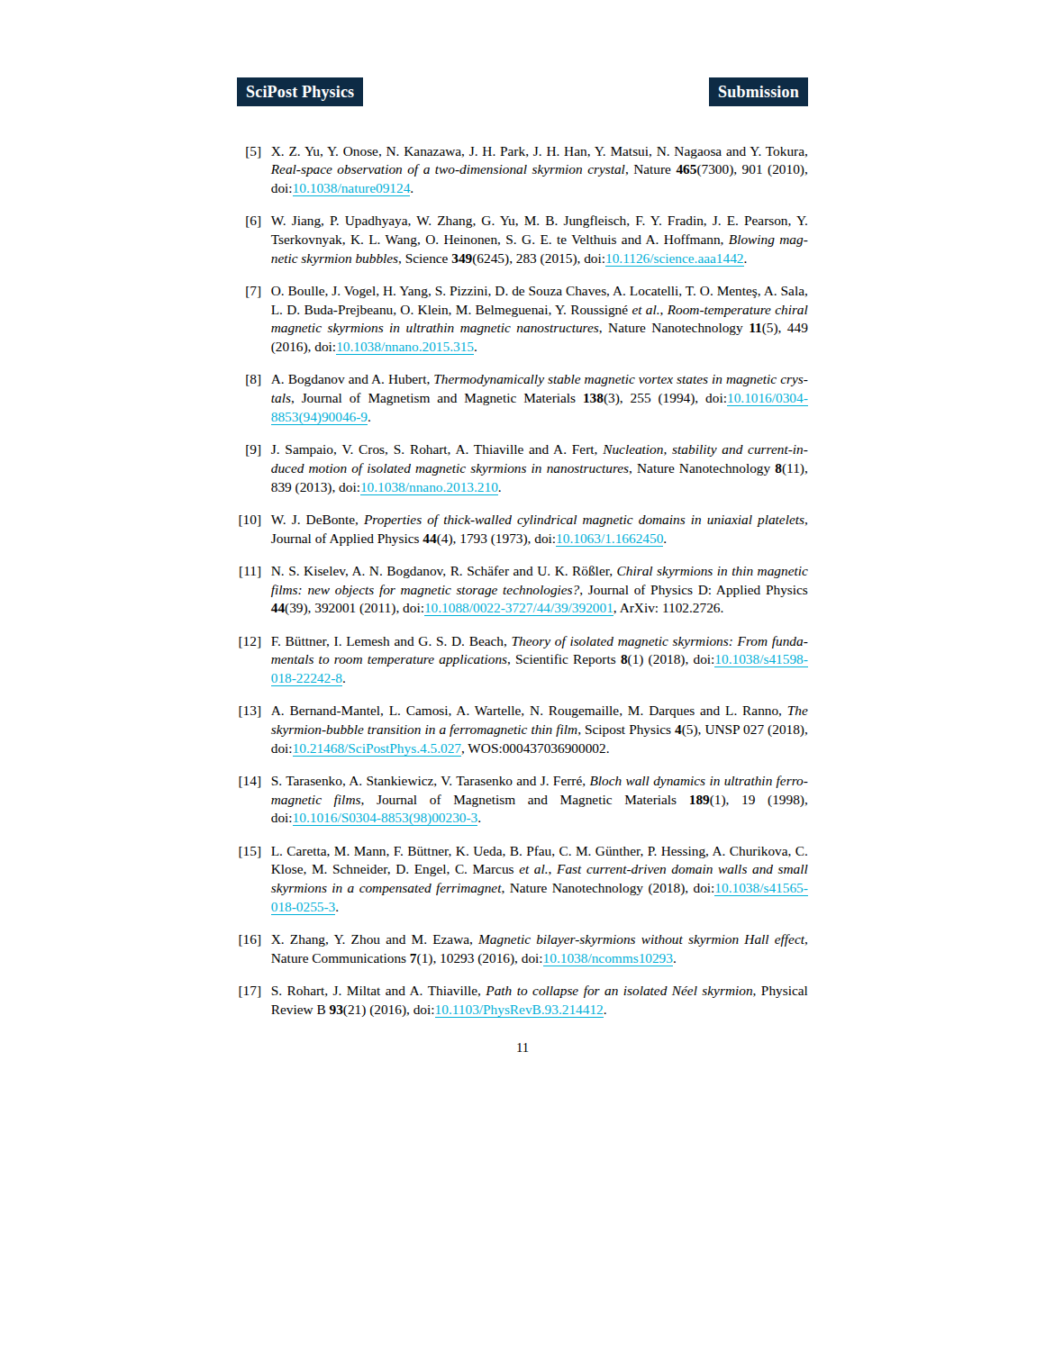SciPost Physics Submission
[5] X. Z. Yu, Y. Onose, N. Kanazawa, J. H. Park, J. H. Han, Y. Matsui, N. Nagaosa and Y. Tokura, Real-space observation of a two-dimensional skyrmion crystal, Nature 465(7300), 901 (2010), doi:10.1038/nature09124.
[6] W. Jiang, P. Upadhyaya, W. Zhang, G. Yu, M. B. Jungfleisch, F. Y. Fradin, J. E. Pearson, Y. Tserkovnyak, K. L. Wang, O. Heinonen, S. G. E. te Velthuis and A. Hoffmann, Blowing magnetic skyrmion bubbles, Science 349(6245), 283 (2015), doi:10.1126/science.aaa1442.
[7] O. Boulle, J. Vogel, H. Yang, S. Pizzini, D. de Souza Chaves, A. Locatelli, T. O. Menteş, A. Sala, L. D. Buda-Prejbeanu, O. Klein, M. Belmeguenai, Y. Roussigné et al., Room-temperature chiral magnetic skyrmions in ultrathin magnetic nanostructures, Nature Nanotechnology 11(5), 449 (2016), doi:10.1038/nnano.2015.315.
[8] A. Bogdanov and A. Hubert, Thermodynamically stable magnetic vortex states in magnetic crystals, Journal of Magnetism and Magnetic Materials 138(3), 255 (1994), doi:10.1016/0304-8853(94)90046-9.
[9] J. Sampaio, V. Cros, S. Rohart, A. Thiaville and A. Fert, Nucleation, stability and current-induced motion of isolated magnetic skyrmions in nanostructures, Nature Nanotechnology 8(11), 839 (2013), doi:10.1038/nnano.2013.210.
[10] W. J. DeBonte, Properties of thick-walled cylindrical magnetic domains in uniaxial platelets, Journal of Applied Physics 44(4), 1793 (1973), doi:10.1063/1.1662450.
[11] N. S. Kiselev, A. N. Bogdanov, R. Schäfer and U. K. Rößler, Chiral skyrmions in thin magnetic films: new objects for magnetic storage technologies?, Journal of Physics D: Applied Physics 44(39), 392001 (2011), doi:10.1088/0022-3727/44/39/392001, ArXiv: 1102.2726.
[12] F. Büttner, I. Lemesh and G. S. D. Beach, Theory of isolated magnetic skyrmions: From fundamentals to room temperature applications, Scientific Reports 8(1) (2018), doi:10.1038/s41598-018-22242-8.
[13] A. Bernand-Mantel, L. Camosi, A. Wartelle, N. Rougemaille, M. Darques and L. Ranno, The skyrmion-bubble transition in a ferromagnetic thin film, Scipost Physics 4(5), UNSP 027 (2018), doi:10.21468/SciPostPhys.4.5.027, WOS:000437036900002.
[14] S. Tarasenko, A. Stankiewicz, V. Tarasenko and J. Ferré, Bloch wall dynamics in ultrathin ferromagnetic films, Journal of Magnetism and Magnetic Materials 189(1), 19 (1998), doi:10.1016/S0304-8853(98)00230-3.
[15] L. Caretta, M. Mann, F. Büttner, K. Ueda, B. Pfau, C. M. Günther, P. Hessing, A. Churikova, C. Klose, M. Schneider, D. Engel, C. Marcus et al., Fast current-driven domain walls and small skyrmions in a compensated ferrimagnet, Nature Nanotechnology (2018), doi:10.1038/s41565-018-0255-3.
[16] X. Zhang, Y. Zhou and M. Ezawa, Magnetic bilayer-skyrmions without skyrmion Hall effect, Nature Communications 7(1), 10293 (2016), doi:10.1038/ncomms10293.
[17] S. Rohart, J. Miltat and A. Thiaville, Path to collapse for an isolated Néel skyrmion, Physical Review B 93(21) (2016), doi:10.1103/PhysRevB.93.214412.
11